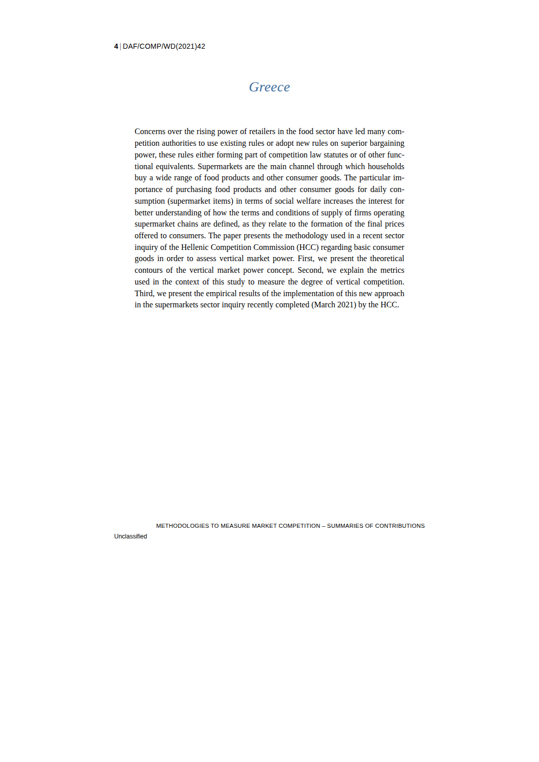4|DAF/COMP/WD(2021)42
Greece
Concerns over the rising power of retailers in the food sector have led many competition authorities to use existing rules or adopt new rules on superior bargaining power, these rules either forming part of competition law statutes or of other functional equivalents. Supermarkets are the main channel through which households buy a wide range of food products and other consumer goods. The particular importance of purchasing food products and other consumer goods for daily consumption (supermarket items) in terms of social welfare increases the interest for better understanding of how the terms and conditions of supply of firms operating supermarket chains are defined, as they relate to the formation of the final prices offered to consumers. The paper presents the methodology used in a recent sector inquiry of the Hellenic Competition Commission (HCC) regarding basic consumer goods in order to assess vertical market power. First, we present the theoretical contours of the vertical market power concept. Second, we explain the metrics used in the context of this study to measure the degree of vertical competition. Third, we present the empirical results of the implementation of this new approach in the supermarkets sector inquiry recently completed (March 2021) by the HCC.
METHODOLOGIES TO MEASURE MARKET COMPETITION – SUMMARIES OF CONTRIBUTIONS
Unclassified